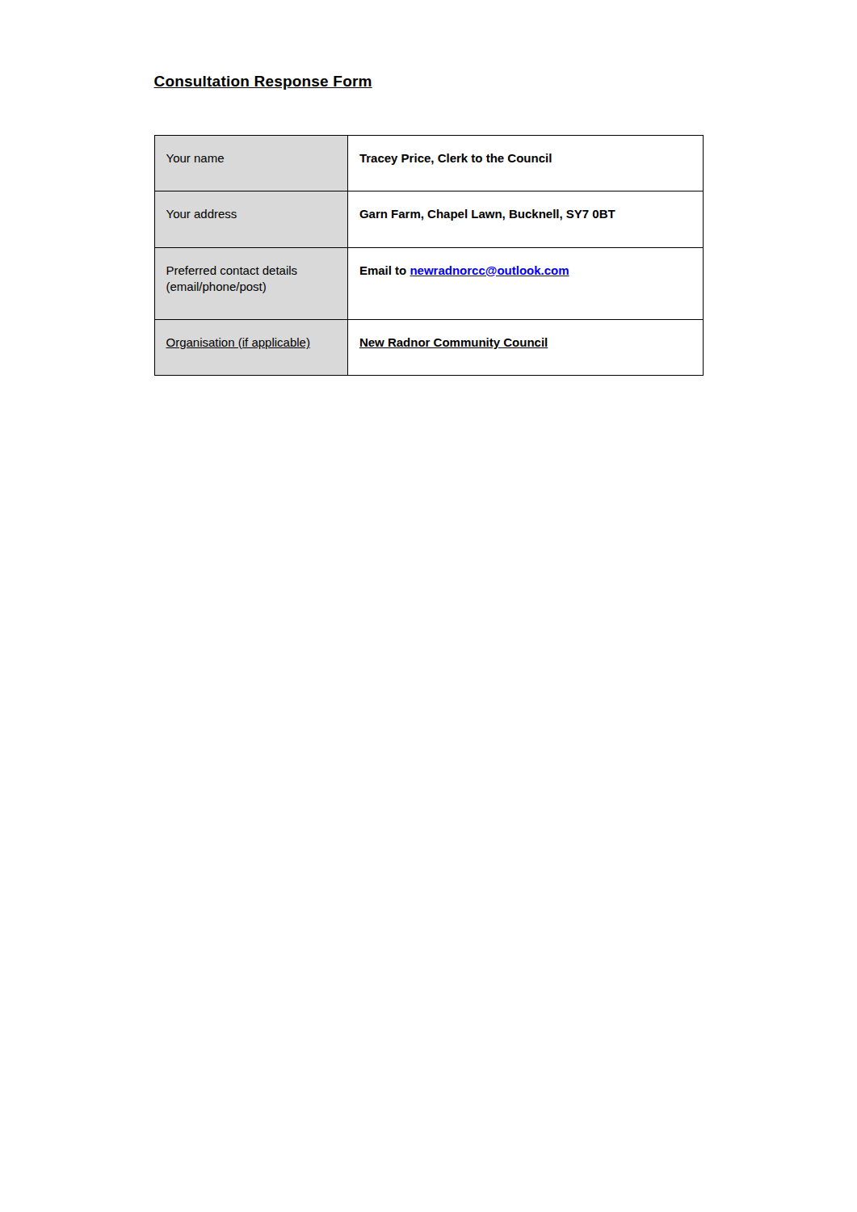Consultation Response Form
| Your name | Tracey Price, Clerk to the Council |
| Your address | Garn Farm, Chapel Lawn, Bucknell, SY7 0BT |
| Preferred contact details (email/phone/post) | Email to newradnorcc@outlook.com |
| Organisation (if applicable) | New Radnor Community Council |